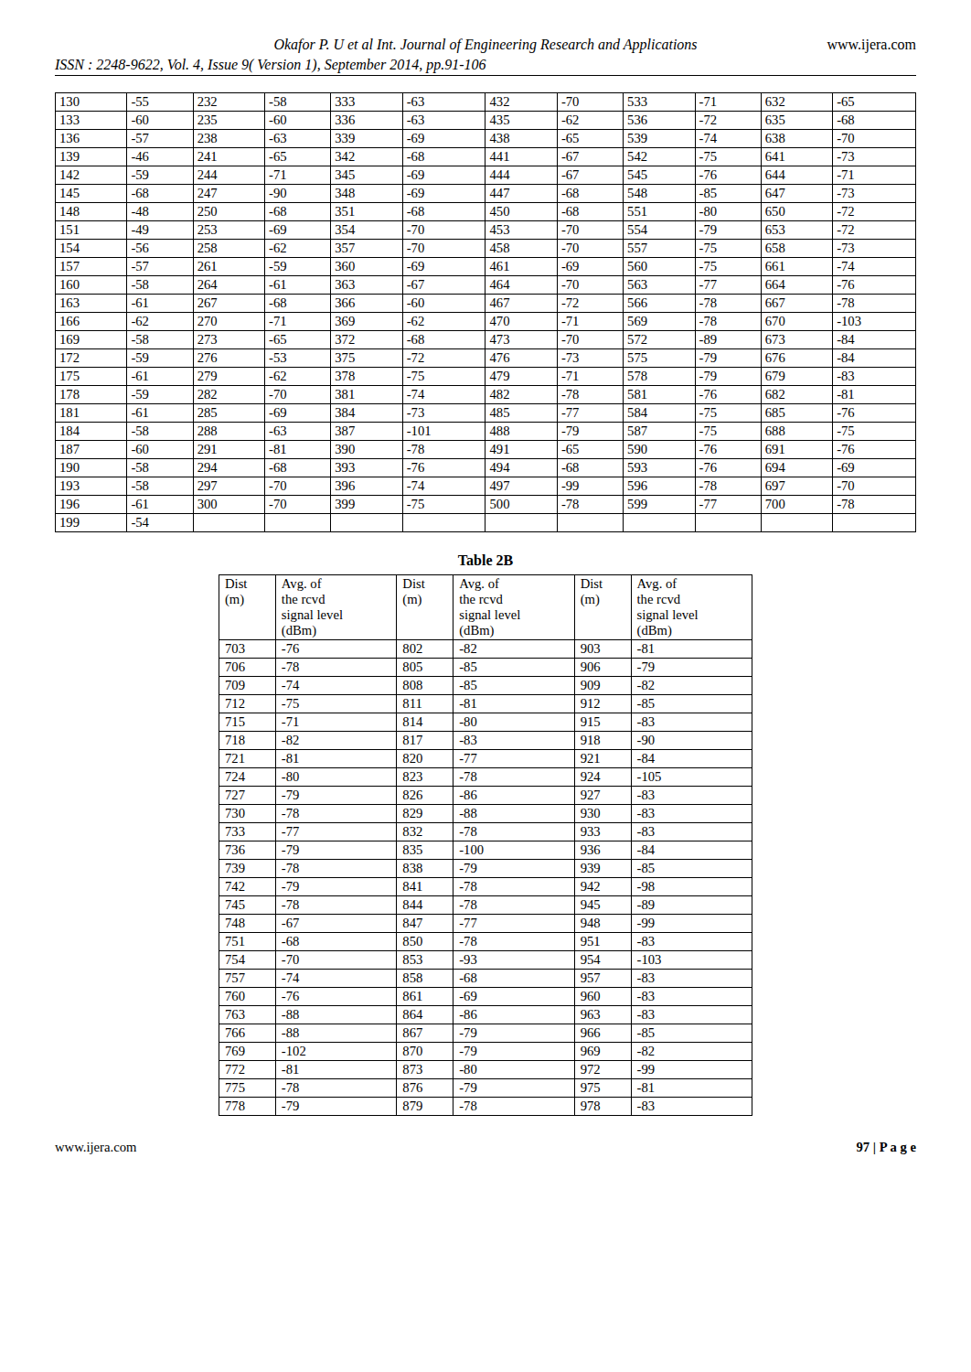www.ijera.com Okafor P. U et al Int. Journal of Engineering Research and Applications
ISSN : 2248-9622, Vol. 4, Issue 9( Version 1), September 2014, pp.91-106
| 130 | -55 | 232 | -58 | 333 | -63 | 432 | -70 | 533 | -71 | 632 | -65 |
| 133 | -60 | 235 | -60 | 336 | -63 | 435 | -62 | 536 | -72 | 635 | -68 |
| 136 | -57 | 238 | -63 | 339 | -69 | 438 | -65 | 539 | -74 | 638 | -70 |
| 139 | -46 | 241 | -65 | 342 | -68 | 441 | -67 | 542 | -75 | 641 | -73 |
| 142 | -59 | 244 | -71 | 345 | -69 | 444 | -67 | 545 | -76 | 644 | -71 |
| 145 | -68 | 247 | -90 | 348 | -69 | 447 | -68 | 548 | -85 | 647 | -73 |
| 148 | -48 | 250 | -68 | 351 | -68 | 450 | -68 | 551 | -80 | 650 | -72 |
| 151 | -49 | 253 | -69 | 354 | -70 | 453 | -70 | 554 | -79 | 653 | -72 |
| 154 | -56 | 258 | -62 | 357 | -70 | 458 | -70 | 557 | -75 | 658 | -73 |
| 157 | -57 | 261 | -59 | 360 | -69 | 461 | -69 | 560 | -75 | 661 | -74 |
| 160 | -58 | 264 | -61 | 363 | -67 | 464 | -70 | 563 | -77 | 664 | -76 |
| 163 | -61 | 267 | -68 | 366 | -60 | 467 | -72 | 566 | -78 | 667 | -78 |
| 166 | -62 | 270 | -71 | 369 | -62 | 470 | -71 | 569 | -78 | 670 | -103 |
| 169 | -58 | 273 | -65 | 372 | -68 | 473 | -70 | 572 | -89 | 673 | -84 |
| 172 | -59 | 276 | -53 | 375 | -72 | 476 | -73 | 575 | -79 | 676 | -84 |
| 175 | -61 | 279 | -62 | 378 | -75 | 479 | -71 | 578 | -79 | 679 | -83 |
| 178 | -59 | 282 | -70 | 381 | -74 | 482 | -78 | 581 | -76 | 682 | -81 |
| 181 | -61 | 285 | -69 | 384 | -73 | 485 | -77 | 584 | -75 | 685 | -76 |
| 184 | -58 | 288 | -63 | 387 | -101 | 488 | -79 | 587 | -75 | 688 | -75 |
| 187 | -60 | 291 | -81 | 390 | -78 | 491 | -65 | 590 | -76 | 691 | -76 |
| 190 | -58 | 294 | -68 | 393 | -76 | 494 | -68 | 593 | -76 | 694 | -69 |
| 193 | -58 | 297 | -70 | 396 | -74 | 497 | -99 | 596 | -78 | 697 | -70 |
| 196 | -61 | 300 | -70 | 399 | -75 | 500 | -78 | 599 | -77 | 700 | -78 |
| 199 | -54 | | | | | | | | | | |
Table 2B
| Dist (m) | Avg. of the rcvd signal level (dBm) | Dist (m) | Avg. of the rcvd signal level (dBm) | Dist (m) | Avg. of the rcvd signal level (dBm) |
| --- | --- | --- | --- | --- | --- |
| 703 | -76 | 802 | -82 | 903 | -81 |
| 706 | -78 | 805 | -85 | 906 | -79 |
| 709 | -74 | 808 | -85 | 909 | -82 |
| 712 | -75 | 811 | -81 | 912 | -85 |
| 715 | -71 | 814 | -80 | 915 | -83 |
| 718 | -82 | 817 | -83 | 918 | -90 |
| 721 | -81 | 820 | -77 | 921 | -84 |
| 724 | -80 | 823 | -78 | 924 | -105 |
| 727 | -79 | 826 | -86 | 927 | -83 |
| 730 | -78 | 829 | -88 | 930 | -83 |
| 733 | -77 | 832 | -78 | 933 | -83 |
| 736 | -79 | 835 | -100 | 936 | -84 |
| 739 | -78 | 838 | -79 | 939 | -85 |
| 742 | -79 | 841 | -78 | 942 | -98 |
| 745 | -78 | 844 | -78 | 945 | -89 |
| 748 | -67 | 847 | -77 | 948 | -99 |
| 751 | -68 | 850 | -78 | 951 | -83 |
| 754 | -70 | 853 | -93 | 954 | -103 |
| 757 | -74 | 858 | -68 | 957 | -83 |
| 760 | -76 | 861 | -69 | 960 | -83 |
| 763 | -88 | 864 | -86 | 963 | -83 |
| 766 | -88 | 867 | -79 | 966 | -85 |
| 769 | -102 | 870 | -79 | 969 | -82 |
| 772 | -81 | 873 | -80 | 972 | -99 |
| 775 | -78 | 876 | -79 | 975 | -81 |
| 778 | -79 | 879 | -78 | 978 | -83 |
www.ijera.com 97 | P a g e